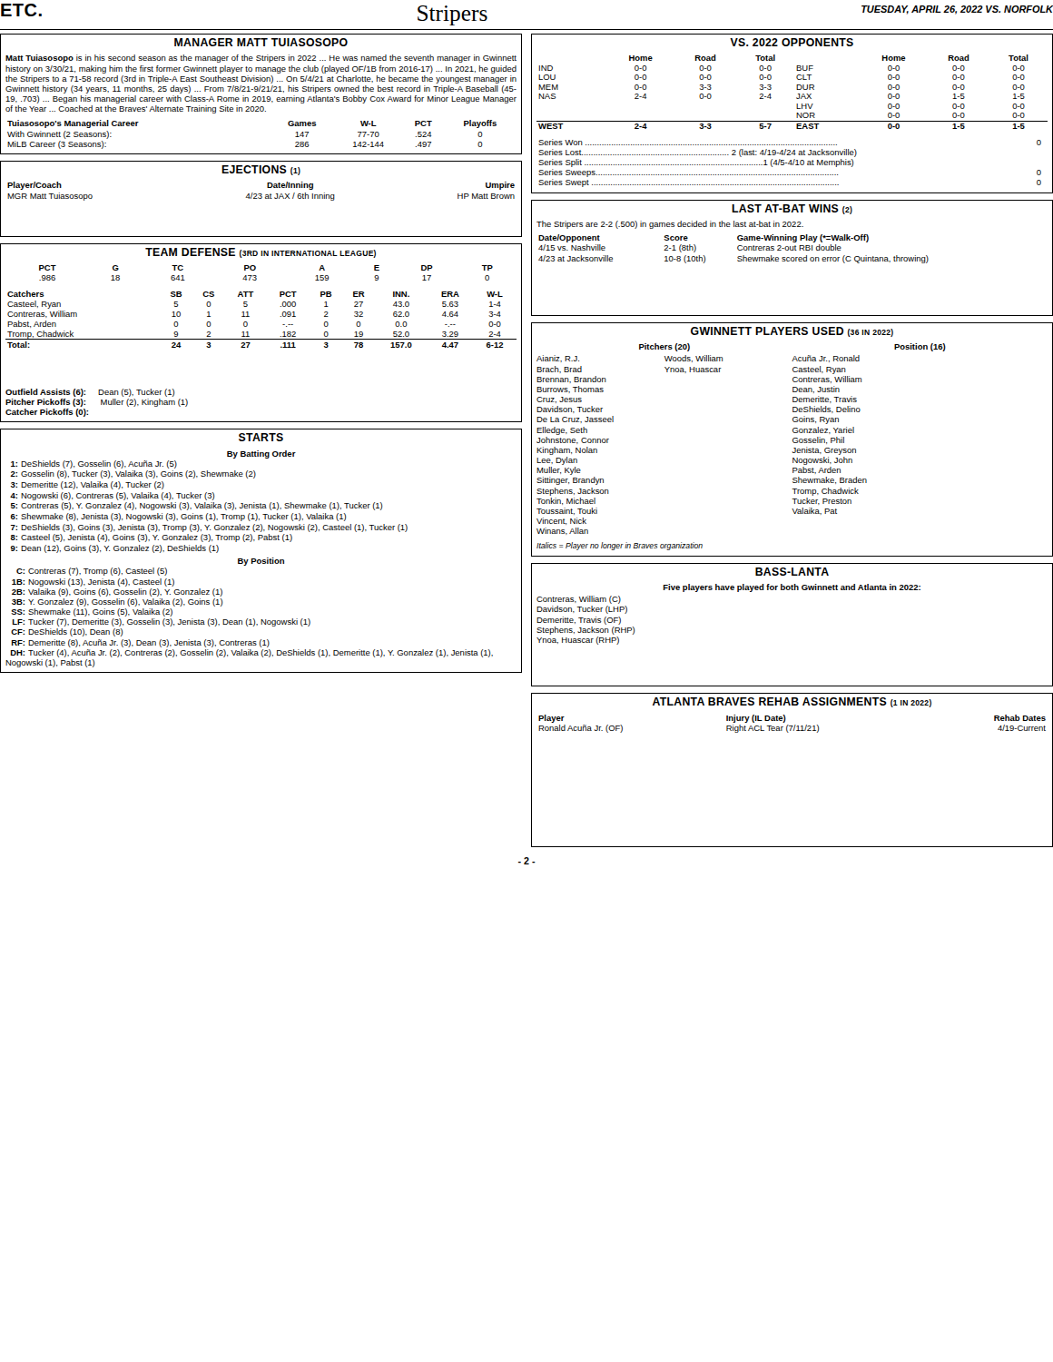ETC.
Stripers
TUESDAY, APRIL 26, 2022 VS. NORFOLK
MANAGER MATT TUIASOSOPO
Matt Tuiasosopo is in his second season as the manager of the Stripers in 2022 ... He was named the seventh manager in Gwinnett history on 3/30/21, making him the first former Gwinnett player to manage the club (played OF/1B from 2016-17) ... In 2021, he guided the Stripers to a 71-58 record (3rd in Triple-A East Southeast Division) ... On 5/4/21 at Charlotte, he became the youngest manager in Gwinnett history (34 years, 11 months, 25 days) ... From 7/8/21-9/21/21, his Stripers owned the best record in Triple-A Baseball (45-19, .703) ... Began his managerial career with Class-A Rome in 2019, earning Atlanta's Bobby Cox Award for Minor League Manager of the Year ... Coached at the Braves' Alternate Training Site in 2020.
| Tuiasosopo's Managerial Career | Games | W-L | PCT | Playoffs |
| --- | --- | --- | --- | --- |
| With Gwinnett (2 Seasons): | 147 | 77-70 | .524 | 0 |
| MiLB Career (3 Seasons): | 286 | 142-144 | .497 | 0 |
EJECTIONS (1)
| Player/Coach | Date/Inning | Umpire |
| --- | --- | --- |
| MGR Matt Tuiasosopo | 4/23 at JAX / 6th Inning | HP Matt Brown |
TEAM DEFENSE (3RD IN INTERNATIONAL LEAGUE)
| PCT | G | TC | PO | A | E | DP | TP |
| --- | --- | --- | --- | --- | --- | --- | --- |
| .986 | 18 | 641 | 473 | 159 | 9 | 17 | 0 |
| Catchers | SB | CS | ATT | PCT | PB | ER | INN. | ERA | W-L |
| --- | --- | --- | --- | --- | --- | --- | --- | --- | --- |
| Casteel, Ryan | 5 | 0 | 5 | .000 | 1 | 27 | 43.0 | 5.63 | 1-4 |
| Contreras, William | 10 | 1 | 11 | .091 | 2 | 32 | 62.0 | 4.64 | 3-4 |
| Pabst, Arden | 0 | 0 | 0 | -.-- | 0 | 0 | 0.0 | -.-- | 0-0 |
| Tromp, Chadwick | 9 | 2 | 11 | .182 | 0 | 19 | 52.0 | 3.29 | 2-4 |
| Total: | 24 | 3 | 27 | .111 | 3 | 78 | 157.0 | 4.47 | 6-12 |
Outfield Assists (6): Dean (5), Tucker (1)
Pitcher Pickoffs (3): Muller (2), Kingham (1)
Catcher Pickoffs (0):
STARTS
By Batting Order
1: DeShields (7), Gosselin (6), Acuña Jr. (5)
2: Gosselin (8), Tucker (3), Valaika (3), Goins (2), Shewmake (2)
3: Demeritte (12), Valaika (4), Tucker (2)
4: Nogowski (6), Contreras (5), Valaika (4), Tucker (3)
5: Contreras (5), Y. Gonzalez (4), Nogowski (3), Valaika (3), Jenista (1), Shewmake (1), Tucker (1)
6: Shewmake (8), Jenista (3), Nogowski (3), Goins (1), Tromp (1), Tucker (1), Valaika (1)
7: DeShields (3), Goins (3), Jenista (3), Tromp (3), Y. Gonzalez (2), Nogowski (2), Casteel (1), Tucker (1)
8: Casteel (5), Jenista (4), Goins (3), Y. Gonzalez (3), Tromp (2), Pabst (1)
9: Dean (12), Goins (3), Y. Gonzalez (2), DeShields (1)
By Position
C: Contreras (7), Tromp (6), Casteel (5)
1B: Nogowski (13), Jenista (4), Casteel (1)
2B: Valaika (9), Goins (6), Gosselin (2), Y. Gonzalez (1)
3B: Y. Gonzalez (9), Gosselin (6), Valaika (2), Goins (1)
SS: Shewmake (11), Goins (5), Valaika (2)
LF: Tucker (7), Demeritte (3), Gosselin (3), Jenista (3), Dean (1), Nogowski (1)
CF: DeShields (10), Dean (8)
RF: Demeritte (8), Acuña Jr. (3), Dean (3), Jenista (3), Contreras (1)
DH: Tucker (4), Acuña Jr. (2), Contreras (2), Gosselin (2), Valaika (2), DeShields (1), Demeritte (1), Y. Gonzalez (1), Jenista (1), Nogowski (1), Pabst (1)
VS. 2022 OPPONENTS
| | Home | Road | Total | | Home | Road | Total |
| --- | --- | --- | --- | --- | --- | --- | --- |
| IND | 0-0 | 0-0 | 0-0 | BUF | 0-0 | 0-0 | 0-0 |
| LOU | 0-0 | 0-0 | 0-0 | CLT | 0-0 | 0-0 | 0-0 |
| MEM | 0-0 | 3-3 | 3-3 | DUR | 0-0 | 0-0 | 0-0 |
| NAS | 2-4 | 0-0 | 2-4 | JAX | 0-0 | 1-5 | 1-5 |
| | | | | LHV | 0-0 | 0-0 | 0-0 |
| | | | | NOR | 0-0 | 0-0 | 0-0 |
| WEST | 2-4 | 3-3 | 5-7 | EAST | 0-0 | 1-5 | 1-5 |
| Series Won .......................................................................................................... | 0 |
| Series Lost.............................................................. 2 (last: 4/19-4/24 at Jacksonville) | |
| Series Split ...........................................................................1 (4/5-4/10 at Memphis) | |
| Series Sweeps...................................................................................................... | 0 |
| Series Swept ........................................................................................................ | 0 |
LAST AT-BAT WINS (2)
The Stripers are 2-2 (.500) in games decided in the last at-bat in 2022.
| Date/Opponent | Score | Game-Winning Play (*=Walk-Off) |
| --- | --- | --- |
| 4/15 vs. Nashville | 2-1 (8th) | Contreras 2-out RBI double |
| 4/23 at Jacksonville | 10-8 (10th) | Shewmake scored on error (C Quintana, throwing) |
GWINNETT PLAYERS USED (36 IN 2022)
| Pitchers (20) | Position (16) |
| --- | --- |
Aianiz, R.J.
Brach, Brad
Brennan, Brandon
Burrows, Thomas
Cruz, Jesus
Davidson, Tucker
De La Cruz, Jasseel
Elledge, Seth
Johnstone, Connor
Kingham, Nolan
Lee, Dylan
Muller, Kyle
Sittinger, Brandyn
Stephens, Jackson
Tonkin, Michael
Toussaint, Touki
Vincent, Nick
Winans, Allan
Woods, William
Ynoa, Huascar
Acuña Jr., Ronald
Casteel, Ryan
Contreras, William
Dean, Justin
Demeritte, Travis
DeShields, Delino
Goins, Ryan
Gonzalez, Yariel
Gosselin, Phil
Jenista, Greyson
Nogowski, John
Pabst, Arden
Shewmake, Braden
Tromp, Chadwick
Tucker, Preston
Valaika, Pat
Italics = Player no longer in Braves organization
BASS-LANTA
Five players have played for both Gwinnett and Atlanta in 2022:
Contreras, William (C)
Davidson, Tucker (LHP)
Demeritte, Travis (OF)
Stephens, Jackson (RHP)
Ynoa, Huascar (RHP)
ATLANTA BRAVES REHAB ASSIGNMENTS (1 IN 2022)
| Player | Injury (IL Date) | Rehab Dates |
| --- | --- | --- |
| Ronald Acuña Jr. (OF) | Right ACL Tear (7/11/21) | 4/19-Current |
- 2 -